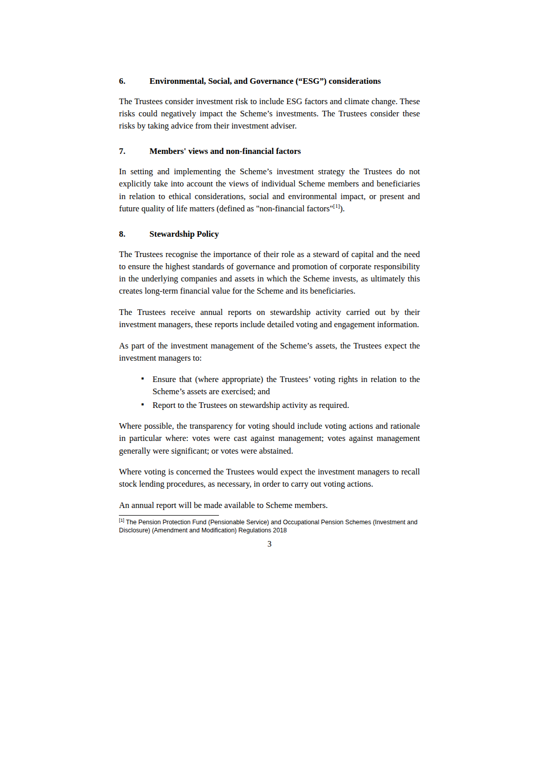6. Environmental, Social, and Governance (“ESG”) considerations
The Trustees consider investment risk to include ESG factors and climate change. These risks could negatively impact the Scheme’s investments. The Trustees consider these risks by taking advice from their investment adviser.
7. Members' views and non-financial factors
In setting and implementing the Scheme’s investment strategy the Trustees do not explicitly take into account the views of individual Scheme members and beneficiaries in relation to ethical considerations, social and environmental impact, or present and future quality of life matters (defined as "non-financial factors"[1]).
8. Stewardship Policy
The Trustees recognise the importance of their role as a steward of capital and the need to ensure the highest standards of governance and promotion of corporate responsibility in the underlying companies and assets in which the Scheme invests, as ultimately this creates long-term financial value for the Scheme and its beneficiaries.
The Trustees receive annual reports on stewardship activity carried out by their investment managers, these reports include detailed voting and engagement information.
As part of the investment management of the Scheme’s assets, the Trustees expect the investment managers to:
Ensure that (where appropriate) the Trustees’ voting rights in relation to the Scheme’s assets are exercised; and
Report to the Trustees on stewardship activity as required.
Where possible, the transparency for voting should include voting actions and rationale in particular where: votes were cast against management; votes against management generally were significant; or votes were abstained.
Where voting is concerned the Trustees would expect the investment managers to recall stock lending procedures, as necessary, in order to carry out voting actions.
An annual report will be made available to Scheme members.
[1] The Pension Protection Fund (Pensionable Service) and Occupational Pension Schemes (Investment and Disclosure) (Amendment and Modification) Regulations 2018
3